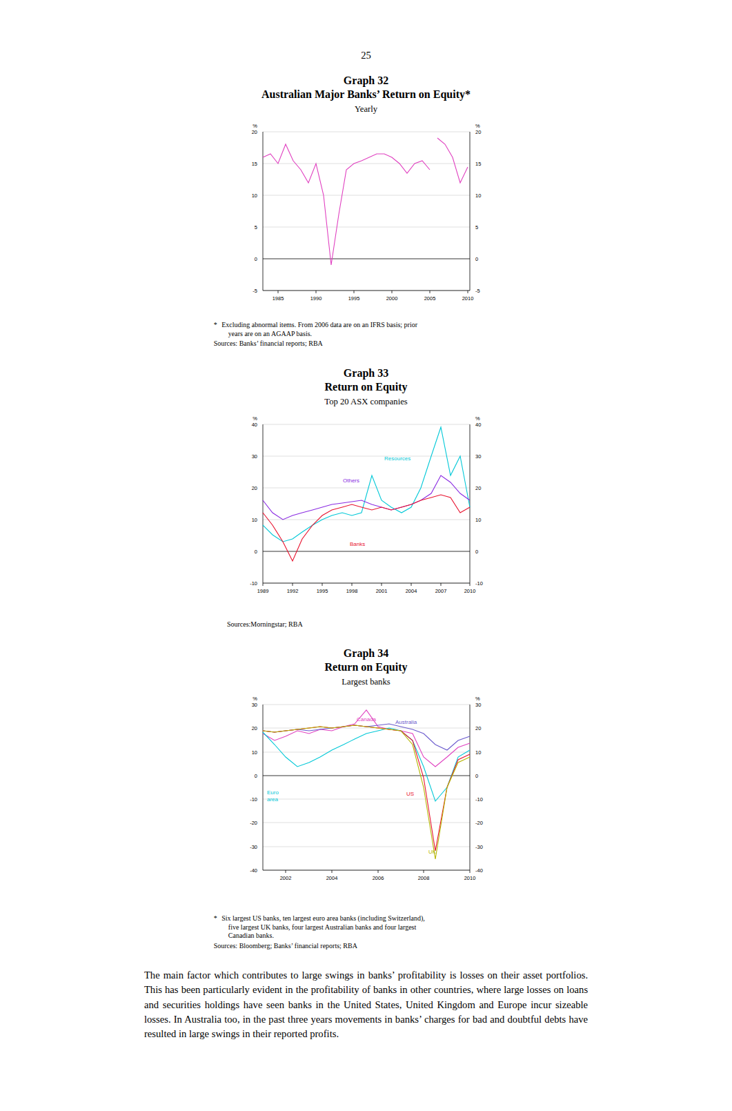25
Graph 32 Australian Major Banks’ Return on Equity* Yearly
% 20 15 10 5 0 -5 % 20 15 10 5 0 -5 1985 1990 1995 2000 2005 2010
*Excluding abnormal items. From 2006 data are on an IFRS basis; prior years are on an AGAAP basis.
Sources: Banks’ financial reports; RBA
Graph 33 Return on Equity Top 20 ASX companies
% 40 30 20 10 0 -10 % 40 30 20 10 0 -10 1989 1992 1995 1998 2001 2004 2007 2010 Resources Others Banks
Sources:Morningstar; RBA
Graph 34 Return on Equity Largest banks
% 30 20 10 0 -10 -20 -30 -40 % 30 20 10 0 -10 -20 -30 -40 2002 2004 2006 2008 2010 Canada Australia Euro area US UK
*Six largest US banks, ten largest euro area banks (including Switzerland), five largest UK banks, four largest Australian banks and four largest Canadian banks.
Sources: Bloomberg; Banks’ financial reports; RBA
The main factor which contributes to large swings in banks’ profitability is losses on their asset portfolios. This has been particularly evident in the profitability of banks in other countries, where large losses on loans and securities holdings have seen banks in the United States, United Kingdom and Europe incur sizeable losses. In Australia too, in the past three years movements in banks’ charges for bad and doubtful debts have resulted in large swings in their reported profits.